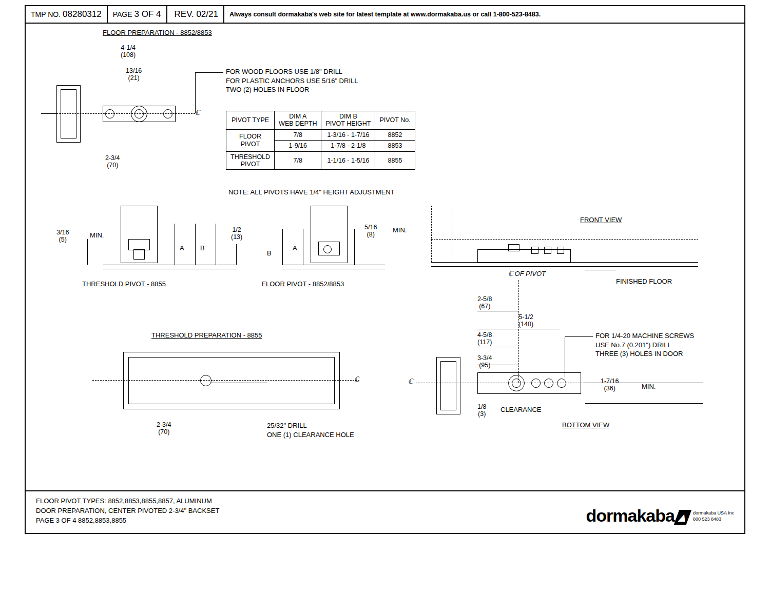TMP NO. 08280312
PAGE 3 OF 4
REV. 02/21
Always consult dormakaba's web site for latest template at www.dormakaba.us or call 1-800-523-8483.
FLOOR PREPARATION - 8852/8853
4-1/4
(108)
13/16
(21)
2-3/4
(70)
ℂ
FOR WOOD FLOORS USE 1/8" DRILL
FOR PLASTIC ANCHORS USE 5/16" DRILL
TWO (2) HOLES IN FLOOR
| PIVOT TYPE | DIM A WEB DEPTH | DIM B PIVOT HEIGHT | PIVOT No. |
| --- | --- | --- | --- |
| FLOOR PIVOT | 7/8 | 1-3/16 - 1-7/16 | 8852 |
| 1-9/16 | 1-7/8 - 2-1/8 | 8853 |
| THRESHOLD PIVOT | 7/8 | 1-1/16 - 1-5/16 | 8855 |
NOTE: ALL PIVOTS HAVE 1/4" HEIGHT ADJUSTMENT
3/16
(5)
MIN.
A
B
THRESHOLD PIVOT - 8855
1/2
(13)
B
A
5/16
(8)
MIN.
FLOOR PIVOT - 8852/8853
FRONT VIEW
ℂ OF PIVOT
FINISHED FLOOR
THRESHOLD PREPARATION - 8855
ℂ
2-3/4
(70)
25/32" DRILL
ONE (1) CLEARANCE HOLE
2-5/8
(67)
5-1/2
(140)
4-5/8
(117)
3-3/4
(95)
FOR 1/4-20 MACHINE SCREWS
USE No.7 (0.201") DRILL
THREE (3) HOLES IN DOOR
ℂ
1-7/16
(36)
MIN.
1/8
(3)
CLEARANCE
BOTTOM VIEW
FLOOR PIVOT TYPES: 8852,8853,8855,8857, ALUMINUM
DOOR PREPARATION, CENTER PIVOTED 2-3/4" BACKSET
PAGE 3 OF 4 8852,8853,8855
dormakaba▴
dormakaba USA Inc
800 523 8483